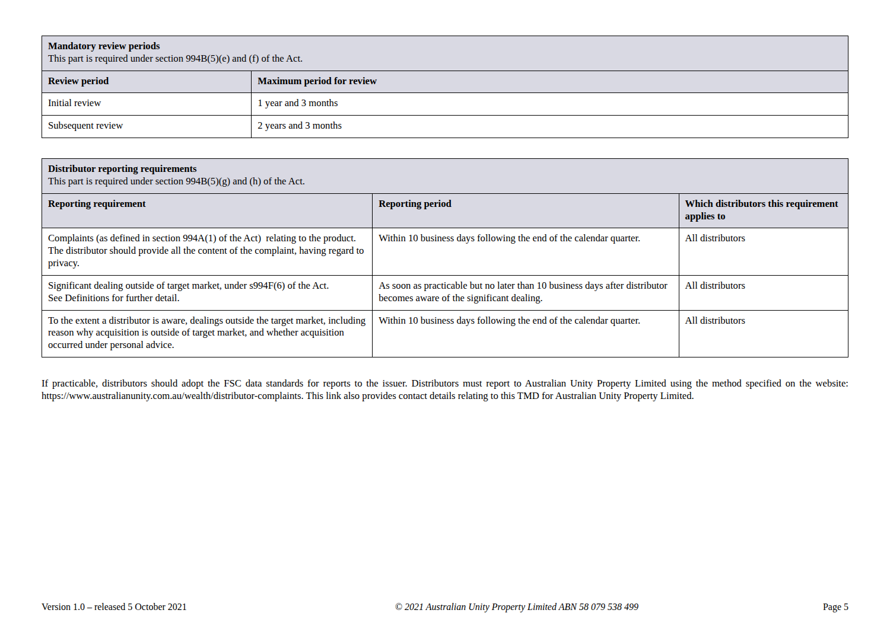| Mandatory review periods This part is required under section 994B(5)(e) and (f) of the Act. |
| Review period | Maximum period for review |
| Initial review | 1 year and 3 months |
| Subsequent review | 2 years and 3 months |
| Distributor reporting requirements This part is required under section 994B(5)(g) and (h) of the Act. |
| Reporting requirement | Reporting period | Which distributors this requirement applies to |
| Complaints (as defined in section 994A(1) of the Act) relating to the product. The distributor should provide all the content of the complaint, having regard to privacy. | Within 10 business days following the end of the calendar quarter. | All distributors |
| Significant dealing outside of target market, under s994F(6) of the Act. See Definitions for further detail. | As soon as practicable but no later than 10 business days after distributor becomes aware of the significant dealing. | All distributors |
| To the extent a distributor is aware, dealings outside the target market, including reason why acquisition is outside of target market, and whether acquisition occurred under personal advice. | Within 10 business days following the end of the calendar quarter. | All distributors |
If practicable, distributors should adopt the FSC data standards for reports to the issuer. Distributors must report to Australian Unity Property Limited using the method specified on the website: https://www.australianunity.com.au/wealth/distributor-complaints. This link also provides contact details relating to this TMD for Australian Unity Property Limited.
Version 1.0 – released 5 October 2021 © 2021 Australian Unity Property Limited ABN 58 079 538 499 Page 5